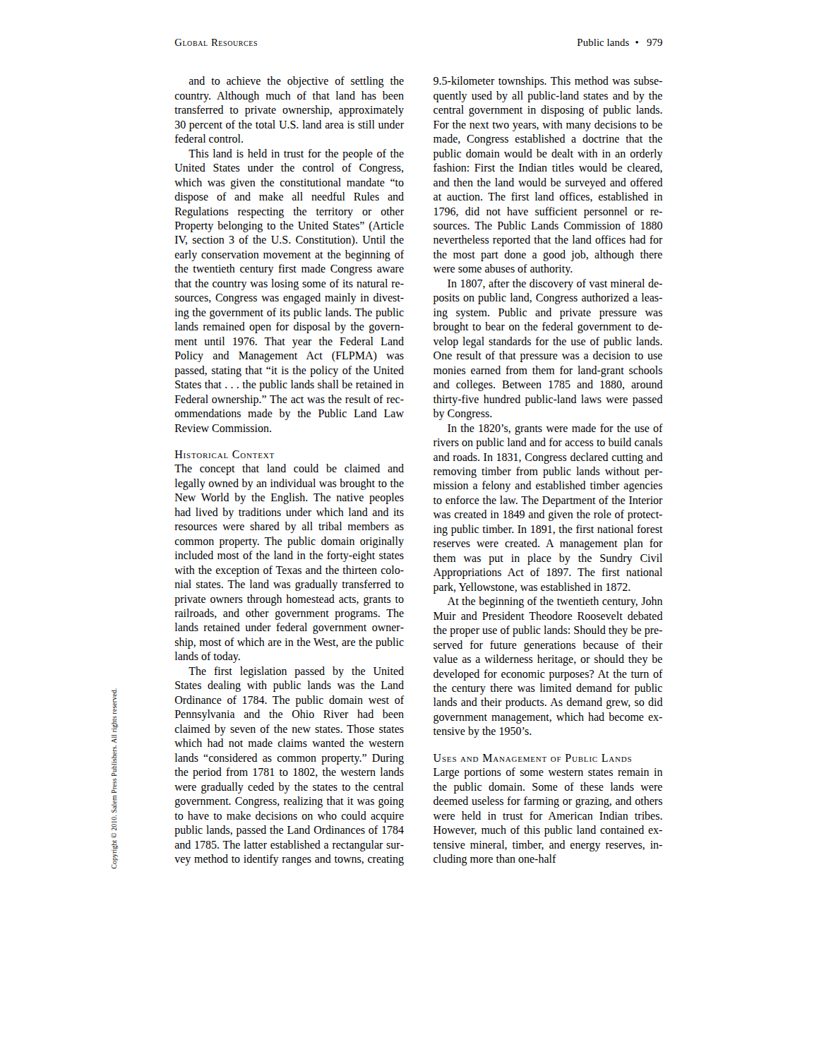Copyright © 2010. Salem Press Publishers. All rights reserved.
Global Resources
Public lands•979
and to achieve the objective of settling the country. Although much of that land has been transferred to private ownership, approximately 30 percent of the total U.S. land area is still under federal control.
This land is held in trust for the people of the United States under the control of Congress, which was given the constitutional mandate “to dispose of and make all needful Rules and Regulations respecting the territory or other Property belonging to the United States” (Article IV, section 3 of the U.S. Constitution). Until the early conservation movement at the beginning of the twentieth century first made Congress aware that the country was losing some of its natural resources, Congress was engaged mainly in divesting the government of its public lands. The public lands remained open for disposal by the government until 1976. That year the Federal Land Policy and Management Act (FLPMA) was passed, stating that “it is the policy of the United States that . . . the public lands shall be retained in Federal ownership.” The act was the result of recommendations made by the Public Land Law Review Commission.
Historical Context
The concept that land could be claimed and legally owned by an individual was brought to the New World by the English. The native peoples had lived by traditions under which land and its resources were shared by all tribal members as common property. The public domain originally included most of the land in the forty-eight states with the exception of Texas and the thirteen colonial states. The land was gradually transferred to private owners through homestead acts, grants to railroads, and other government programs. The lands retained under federal government ownership, most of which are in the West, are the public lands of today.
The first legislation passed by the United States dealing with public lands was the Land Ordinance of 1784. The public domain west of Pennsylvania and the Ohio River had been claimed by seven of the new states. Those states which had not made claims wanted the western lands “considered as common property.” During the period from 1781 to 1802, the western lands were gradually ceded by the states to the central government. Congress, realizing that it was going to have to make decisions on who could acquire public lands, passed the Land Ordinances of 1784 and 1785. The latter established a rectangular survey method to identify ranges and towns, creating 9.5-kilometer townships. This method was subsequently used by all public-land states and by the central government in disposing of public lands. For the next two years, with many decisions to be made, Congress established a doctrine that the public domain would be dealt with in an orderly fashion: First the Indian titles would be cleared, and then the land would be surveyed and offered at auction. The first land offices, established in 1796, did not have sufficient personnel or resources. The Public Lands Commission of 1880 nevertheless reported that the land offices had for the most part done a good job, although there were some abuses of authority.
In 1807, after the discovery of vast mineral deposits on public land, Congress authorized a leasing system. Public and private pressure was brought to bear on the federal government to develop legal standards for the use of public lands. One result of that pressure was a decision to use monies earned from them for land-grant schools and colleges. Between 1785 and 1880, around thirty-five hundred public-land laws were passed by Congress.
In the 1820’s, grants were made for the use of rivers on public land and for access to build canals and roads. In 1831, Congress declared cutting and removing timber from public lands without permission a felony and established timber agencies to enforce the law. The Department of the Interior was created in 1849 and given the role of protecting public timber. In 1891, the first national forest reserves were created. A management plan for them was put in place by the Sundry Civil Appropriations Act of 1897. The first national park, Yellowstone, was established in 1872.
At the beginning of the twentieth century, John Muir and President Theodore Roosevelt debated the proper use of public lands: Should they be preserved for future generations because of their value as a wilderness heritage, or should they be developed for economic purposes? At the turn of the century there was limited demand for public lands and their products. As demand grew, so did government management, which had become extensive by the 1950’s.
Uses and Management of Public Lands
Large portions of some western states remain in the public domain. Some of these lands were deemed useless for farming or grazing, and others were held in trust for American Indian tribes. However, much of this public land contained extensive mineral, timber, and energy reserves, including more than one-half